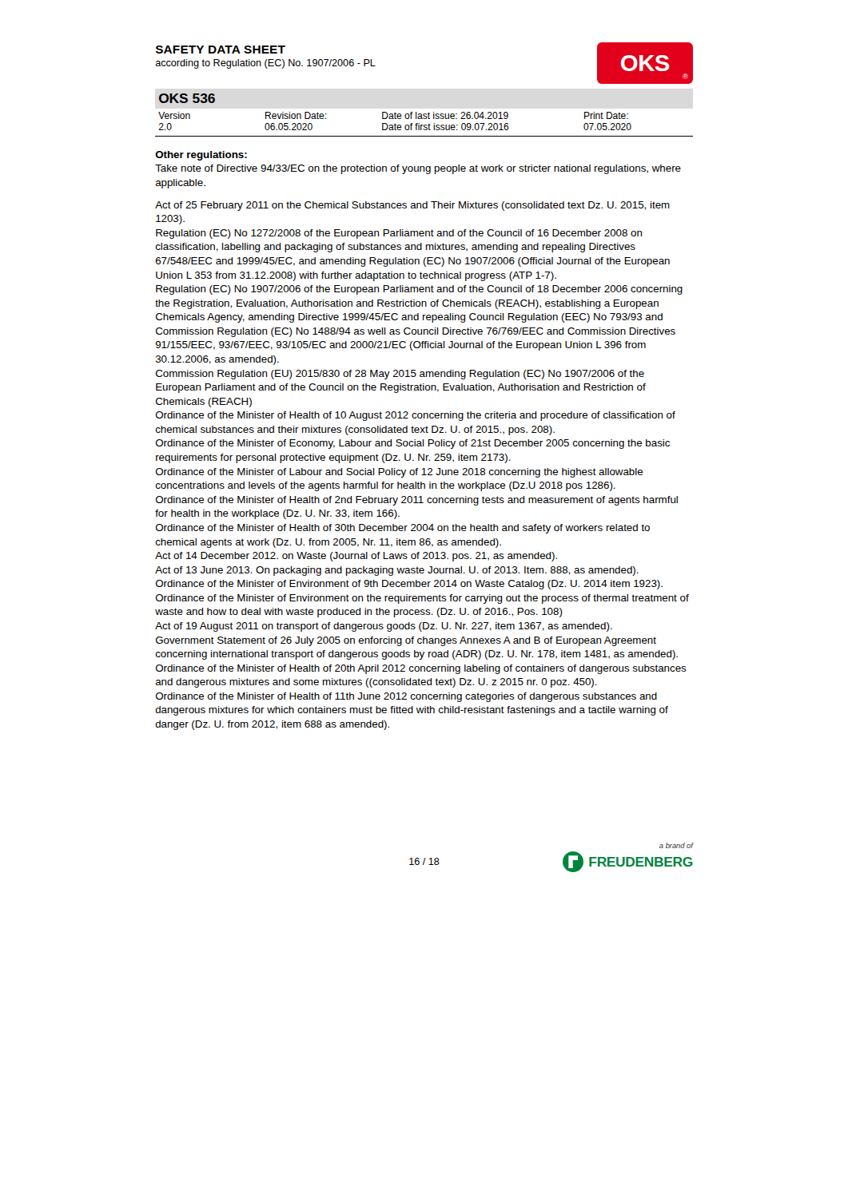SAFETY DATA SHEET
according to Regulation (EC) No. 1907/2006 - PL
OKS ®
OKS 536
Version
2.0
Revision Date:
06.05.2020
Date of last issue: 26.04.2019
Date of first issue: 09.07.2016
Print Date:
07.05.2020
Other regulations:
Take note of Directive 94/33/EC on the protection of young people at work or stricter national regulations, where applicable.
Act of 25 February 2011 on the Chemical Substances and Their Mixtures (consolidated text Dz. U. 2015, item 1203).
Regulation (EC) No 1272/2008 of the European Parliament and of the Council of 16 December 2008 on classification, labelling and packaging of substances and mixtures, amending and repealing Directives 67/548/EEC and 1999/45/EC, and amending Regulation (EC) No 1907/2006 (Official Journal of the European Union L 353 from 31.12.2008) with further adaptation to technical progress (ATP 1-7).
Regulation (EC) No 1907/2006 of the European Parliament and of the Council of 18 December 2006 concerning the Registration, Evaluation, Authorisation and Restriction of Chemicals (REACH), establishing a European Chemicals Agency, amending Directive 1999/45/EC and repealing Council Regulation (EEC) No 793/93 and Commission Regulation (EC) No 1488/94 as well as Council Directive 76/769/EEC and Commission Directives 91/155/EEC, 93/67/EEC, 93/105/EC and 2000/21/EC (Official Journal of the European Union L 396 from 30.12.2006, as amended).
Commission Regulation (EU) 2015/830 of 28 May 2015 amending Regulation (EC) No 1907/2006 of the European Parliament and of the Council on the Registration, Evaluation, Authorisation and Restriction of Chemicals (REACH)
Ordinance of the Minister of Health of 10 August 2012 concerning the criteria and procedure of classification of chemical substances and their mixtures (consolidated text Dz. U. of 2015., pos. 208).
Ordinance of the Minister of Economy, Labour and Social Policy of 21st December 2005 concerning the basic requirements for personal protective equipment (Dz. U. Nr. 259, item 2173).
Ordinance of the Minister of Labour and Social Policy of 12 June 2018 concerning the highest allowable concentrations and levels of the agents harmful for health in the workplace (Dz.U 2018 pos 1286).
Ordinance of the Minister of Health of 2nd February 2011 concerning tests and measurement of agents harmful for health in the workplace (Dz. U. Nr. 33, item 166).
Ordinance of the Minister of Health of 30th December 2004 on the health and safety of workers related to chemical agents at work (Dz. U. from 2005, Nr. 11, item 86, as amended).
Act of 14 December 2012. on Waste (Journal of Laws of 2013. pos. 21, as amended).
Act of 13 June 2013. On packaging and packaging waste Journal. U. of 2013. Item. 888, as amended).
Ordinance of the Minister of Environment of 9th December 2014 on Waste Catalog (Dz. U. 2014 item 1923).
Ordinance of the Minister of Environment on the requirements for carrying out the process of thermal treatment of waste and how to deal with waste produced in the process. (Dz. U. of 2016., Pos. 108)
Act of 19 August 2011 on transport of dangerous goods (Dz. U. Nr. 227, item 1367, as amended).
Government Statement of 26 July 2005 on enforcing of changes Annexes A and B of European Agreement concerning international transport of dangerous goods by road (ADR) (Dz. U. Nr. 178, item 1481, as amended).
Ordinance of the Minister of Health of 20th April 2012 concerning labeling of containers of dangerous substances and dangerous mixtures and some mixtures ((consolidated text) Dz. U. z 2015 nr. 0 poz. 450).
Ordinance of the Minister of Health of 11th June 2012 concerning categories of dangerous substances and dangerous mixtures for which containers must be fitted with child-resistant fastenings and a tactile warning of danger (Dz. U. from 2012, item 688 as amended).
16 / 18
a brand of
FREUDENBERG